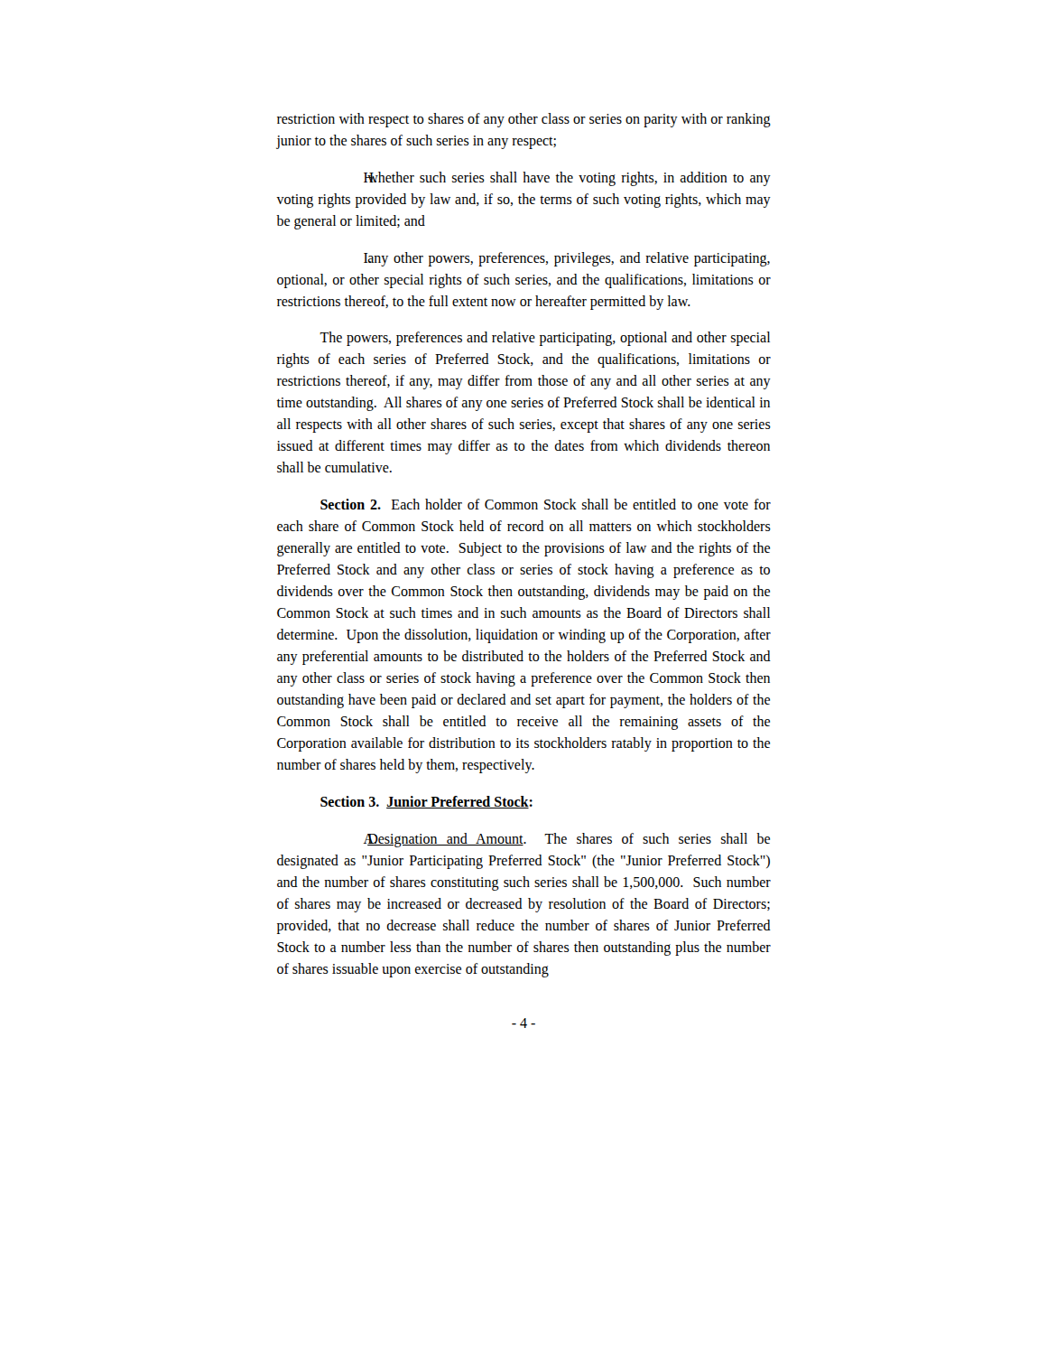restriction with respect to shares of any other class or series on parity with or ranking junior to the shares of such series in any respect;
H. whether such series shall have the voting rights, in addition to any voting rights provided by law and, if so, the terms of such voting rights, which may be general or limited; and
I. any other powers, preferences, privileges, and relative participating, optional, or other special rights of such series, and the qualifications, limitations or restrictions thereof, to the full extent now or hereafter permitted by law.
The powers, preferences and relative participating, optional and other special rights of each series of Preferred Stock, and the qualifications, limitations or restrictions thereof, if any, may differ from those of any and all other series at any time outstanding. All shares of any one series of Preferred Stock shall be identical in all respects with all other shares of such series, except that shares of any one series issued at different times may differ as to the dates from which dividends thereon shall be cumulative.
Section 2. Each holder of Common Stock shall be entitled to one vote for each share of Common Stock held of record on all matters on which stockholders generally are entitled to vote. Subject to the provisions of law and the rights of the Preferred Stock and any other class or series of stock having a preference as to dividends over the Common Stock then outstanding, dividends may be paid on the Common Stock at such times and in such amounts as the Board of Directors shall determine. Upon the dissolution, liquidation or winding up of the Corporation, after any preferential amounts to be distributed to the holders of the Preferred Stock and any other class or series of stock having a preference over the Common Stock then outstanding have been paid or declared and set apart for payment, the holders of the Common Stock shall be entitled to receive all the remaining assets of the Corporation available for distribution to its stockholders ratably in proportion to the number of shares held by them, respectively.
Section 3. Junior Preferred Stock:
A. Designation and Amount. The shares of such series shall be designated as "Junior Participating Preferred Stock" (the "Junior Preferred Stock") and the number of shares constituting such series shall be 1,500,000. Such number of shares may be increased or decreased by resolution of the Board of Directors; provided, that no decrease shall reduce the number of shares of Junior Preferred Stock to a number less than the number of shares then outstanding plus the number of shares issuable upon exercise of outstanding
- 4 -